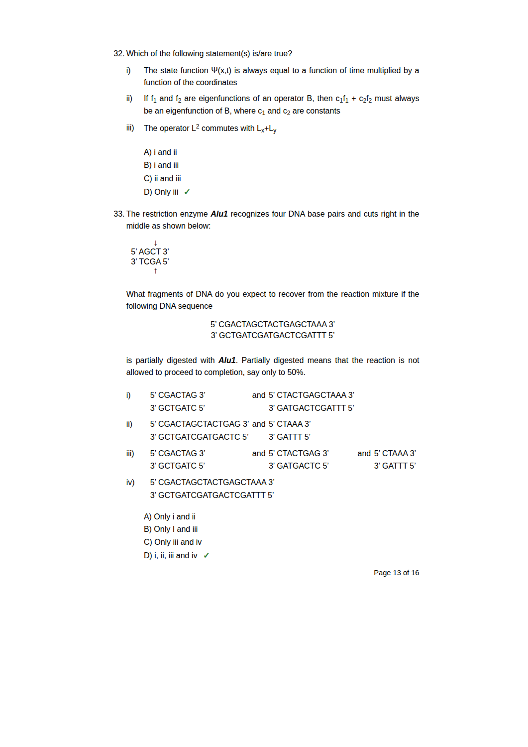32.
Which of the following statement(s) is/are true?
i) The state function Ψ(x,t) is always equal to a function of time multiplied by a function of the coordinates
ii) If f1 and f2 are eigenfunctions of an operator B, then c1f1 + c2f2 must always be an eigenfunction of B, where c1 and c2 are constants
iii) The operator L2 commutes with Lx+Ly
A) i and ii
B) i and iii
C) ii and iii
D) Only iii ✓
33.
The restriction enzyme Alu1 recognizes four DNA base pairs and cuts right in the middle as shown below:
↓
5’ AGCT 3’
3’ TCGA 5’
↑
What fragments of DNA do you expect to recover from the reaction mixture if the following DNA sequence
5’ CGACTAGCTACTGAGCTAAA 3’
3’ GCTGATCGATGACTCGATTT 5’
is partially digested with Alu1. Partially digested means that the reaction is not allowed to proceed to completion, say only to 50%.
| i) | 5’ CGACTAG 3’ | and | 5’ CTACTGAGCTAAA 3’ | | |
| | 3’ GCTGATC 5’ | | 3’ GATGACTCGATTT 5’ | | |
| ii) | 5’ CGACTAGCTACTGAG 3’ | and | 5’ CTAAA 3’ | | |
| | 3’ GCTGATCGATGACTC 5’ | | 3’ GATTT 5’ | | |
| iii) | 5’ CGACTAG 3’ | and | 5’ CTACTGAG 3’ | and | 5’ CTAAA 3’ |
| | 3’ GCTGATC 5’ | | 3’ GATGACTC 5’ | | 3’ GATTT 5’ |
| iv) | 5’ CGACTAGCTACTGAGCTAAA 3’ |
| | 3’ GCTGATCGATGACTCGATTT 5’ |
A) Only i and ii
B) Only I and iii
C) Only iii and iv
D) i, ii, iii and iv ✓
Page 13 of 16